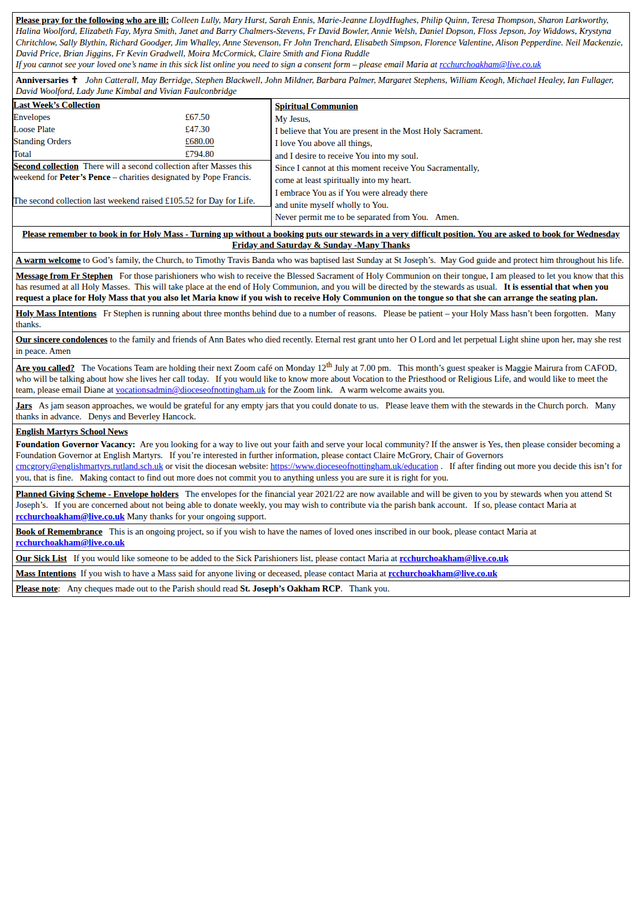| Please pray for the following who are ill: Colleen Lully, Mary Hurst, Sarah Ennis, Marie-Jeanne LloydHughes, Philip Quinn, Teresa Thompson, Sharon Larkworthy, Halina Woolford, Elizabeth Fay, Myra Smith, Janet and Barry Chalmers-Stevens, Fr David Bowler, Annie Welsh, Daniel Dopson, Floss Jepson, Joy Widdows, Krystyna Chritchlow, Sally Blythin, Richard Goodger, Jim Whalley, Anne Stevenson, Fr John Trenchard, Elisabeth Simpson, Florence Valentine, Alison Pepperdine. Neil Mackenzie, David Price, Brian Jiggins, Fr Kevin Gradwell, Moira McCormick, Claire Smith and Fiona Ruddle If you cannot see your loved one’s name in this sick list online you need to sign a consent form – please email Maria at rcchurchoakham@live.co.uk |
| Anniversaries ✝ John Catterall, May Berridge, Stephen Blackwell, John Mildner, Barbara Palmer, Margaret Stephens, William Keogh, Michael Healey, Ian Fullager, David Woolford, Lady June Kimbal and Vivian Faulconbridge |
| / Last Week’s Collection / Envelopes / £67.50 / / Loose Plate / £47.30 / / Standing Orders / £680.00 / / Total / £794.80 / / / Second collection There will a second collection after Masses this weekend for Peter’s Pence – charities designated by Pope Francis. The second collection last weekend raised £105.52 for Day for Life. / | Spiritual Communion My Jesus, I believe that You are present in the Most Holy Sacrament. I love You above all things, and I desire to receive You into my soul. Since I cannot at this moment receive You Sacramentally, come at least spiritually into my heart. I embrace You as if You were already there and unite myself wholly to You. Never permit me to be separated from You. Amen. |
| Please remember to book in for Holy Mass - Turning up without a booking puts our stewards in a very difficult position. You are asked to book for Wednesday Friday and Saturday & Sunday -Many Thanks |
| A warm welcome to God’s family, the Church, to Timothy Travis Banda who was baptised last Sunday at St Joseph’s. May God guide and protect him throughout his life. |
| Message from Fr Stephen For those parishioners who wish to receive the Blessed Sacrament of Holy Communion on their tongue, I am pleased to let you know that this has resumed at all Holy Masses. This will take place at the end of Holy Communion, and you will be directed by the stewards as usual. It is essential that when you request a place for Holy Mass that you also let Maria know if you wish to receive Holy Communion on the tongue so that she can arrange the seating plan. |
| Holy Mass Intentions Fr Stephen is running about three months behind due to a number of reasons. Please be patient – your Holy Mass hasn’t been forgotten. Many thanks. |
| Our sincere condolences to the family and friends of Ann Bates who died recently. Eternal rest grant unto her O Lord and let perpetual Light shine upon her, may she rest in peace. Amen |
| Are you called? The Vocations Team are holding their next Zoom café on Monday 12 th July at 7.00 pm. This month’s guest speaker is Maggie Mairura from CAFOD, who will be talking about how she lives her call today. If you would like to know more about Vocation to the Priesthood or Religious Life, and would like to meet the team, please email Diane at vocationsadmin@dioceseofnottingham.uk for the Zoom link. A warm welcome awaits you. |
| Jars As jam season approaches, we would be grateful for any empty jars that you could donate to us. Please leave them with the stewards in the Church porch. Many thanks in advance. Denys and Beverley Hancock. |
| English Martyrs School News Foundation Governor Vacancy: Are you looking for a way to live out your faith and serve your local community? If the answer is Yes, then please consider becoming a Foundation Governor at English Martyrs. If you’re interested in further information, please contact Claire McGrory, Chair of Governors cmcgrory@englishmartyrs.rutland.sch.uk or visit the diocesan website: https://www.dioceseofnottingham.uk/education . If after finding out more you decide this isn’t for you, that is fine. Making contact to find out more does not commit you to anything unless you are sure it is right for you. |
| Planned Giving Scheme - Envelope holders The envelopes for the financial year 2021/22 are now available and will be given to you by stewards when you attend St Joseph’s. If you are concerned about not being able to donate weekly, you may wish to contribute via the parish bank account. If so, please contact Maria at rcchurchoakham@live.co.uk Many thanks for your ongoing support. |
| Book of Remembrance This is an ongoing project, so if you wish to have the names of loved ones inscribed in our book, please contact Maria at rcchurchoakham@live.co.uk |
| Our Sick List If you would like someone to be added to the Sick Parishioners list, please contact Maria at rcchurchoakham@live.co.uk |
| Mass Intentions If you wish to have a Mass said for anyone living or deceased, please contact Maria at rcchurchoakham@live.co.uk |
| Please note : Any cheques made out to the Parish should read St. Joseph’s Oakham RCP . Thank you. |